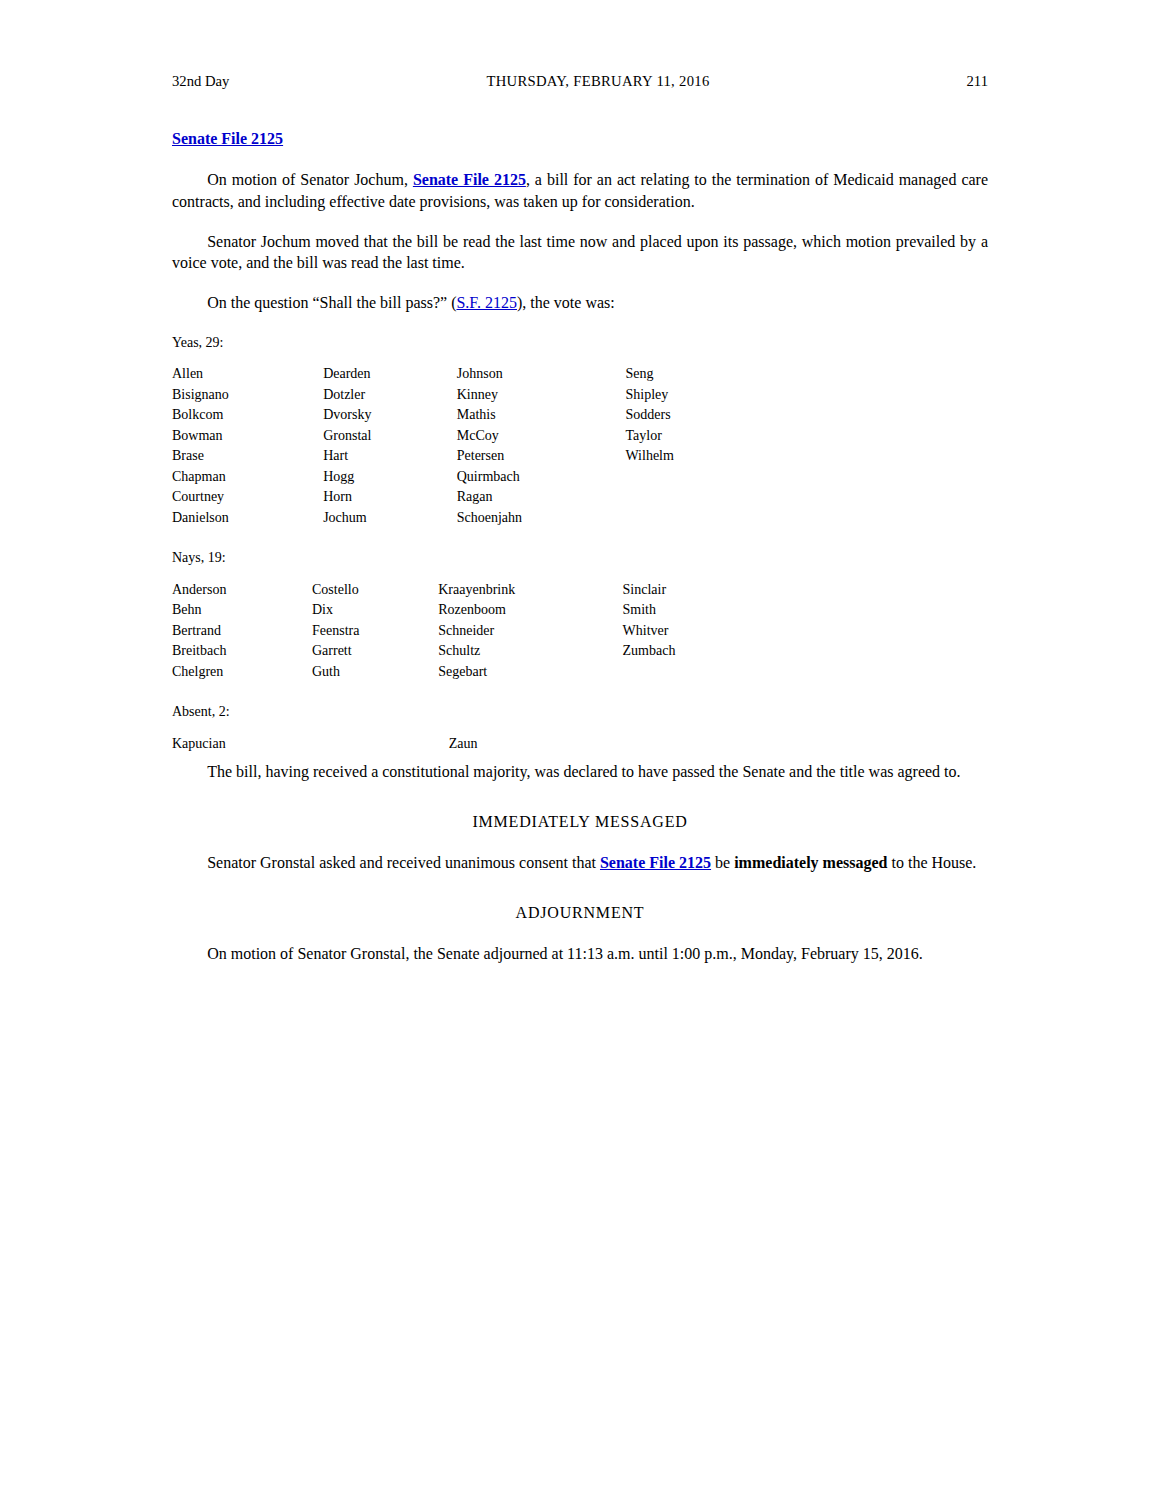32nd Day THURSDAY, FEBRUARY 11, 2016 211
Senate File 2125
On motion of Senator Jochum, Senate File 2125, a bill for an act relating to the termination of Medicaid managed care contracts, and including effective date provisions, was taken up for consideration.
Senator Jochum moved that the bill be read the last time now and placed upon its passage, which motion prevailed by a voice vote, and the bill was read the last time.
On the question “Shall the bill pass?” (S.F. 2125), the vote was:
Yeas, 29:
| Allen | Dearden | Johnson | Seng |
| Bisignano | Dotzler | Kinney | Shipley |
| Bolkcom | Dvorsky | Mathis | Sodders |
| Bowman | Gronstal | McCoy | Taylor |
| Brase | Hart | Petersen | Wilhelm |
| Chapman | Hogg | Quirmbach | |
| Courtney | Horn | Ragan | |
| Danielson | Jochum | Schoenjahn | |
Nays, 19:
| Anderson | Costello | Kraayenbrink | Sinclair |
| Behn | Dix | Rozenboom | Smith |
| Bertrand | Feenstra | Schneider | Whitver |
| Breitbach | Garrett | Schultz | Zumbach |
| Chelgren | Guth | Segebart | |
Absent, 2:
| Kapucian | Zaun | | |
The bill, having received a constitutional majority, was declared to have passed the Senate and the title was agreed to.
IMMEDIATELY MESSAGED
Senator Gronstal asked and received unanimous consent that Senate File 2125 be immediately messaged to the House.
ADJOURNMENT
On motion of Senator Gronstal, the Senate adjourned at 11:13 a.m. until 1:00 p.m., Monday, February 15, 2016.